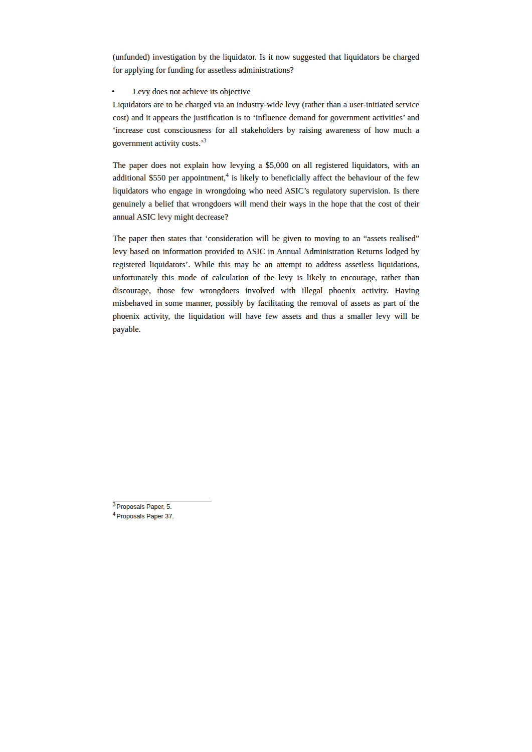(unfunded) investigation by the liquidator. Is it now suggested that liquidators be charged for applying for funding for assetless administrations?
•Levy does not achieve its objective
Liquidators are to be charged via an industry-wide levy (rather than a user-initiated service cost) and it appears the justification is to ‘influence demand for government activities’ and ‘increase cost consciousness for all stakeholders by raising awareness of how much a government activity costs.’3
The paper does not explain how levying a $5,000 on all registered liquidators, with an additional $550 per appointment,4 is likely to beneficially affect the behaviour of the few liquidators who engage in wrongdoing who need ASIC’s regulatory supervision. Is there genuinely a belief that wrongdoers will mend their ways in the hope that the cost of their annual ASIC levy might decrease?
The paper then states that ‘consideration will be given to moving to an “assets realised” levy based on information provided to ASIC in Annual Administration Returns lodged by registered liquidators’. While this may be an attempt to address assetless liquidations, unfortunately this mode of calculation of the levy is likely to encourage, rather than discourage, those few wrongdoers involved with illegal phoenix activity. Having misbehaved in some manner, possibly by facilitating the removal of assets as part of the phoenix activity, the liquidation will have few assets and thus a smaller levy will be payable.
3Proposals Paper, 5.
4Proposals Paper 37.